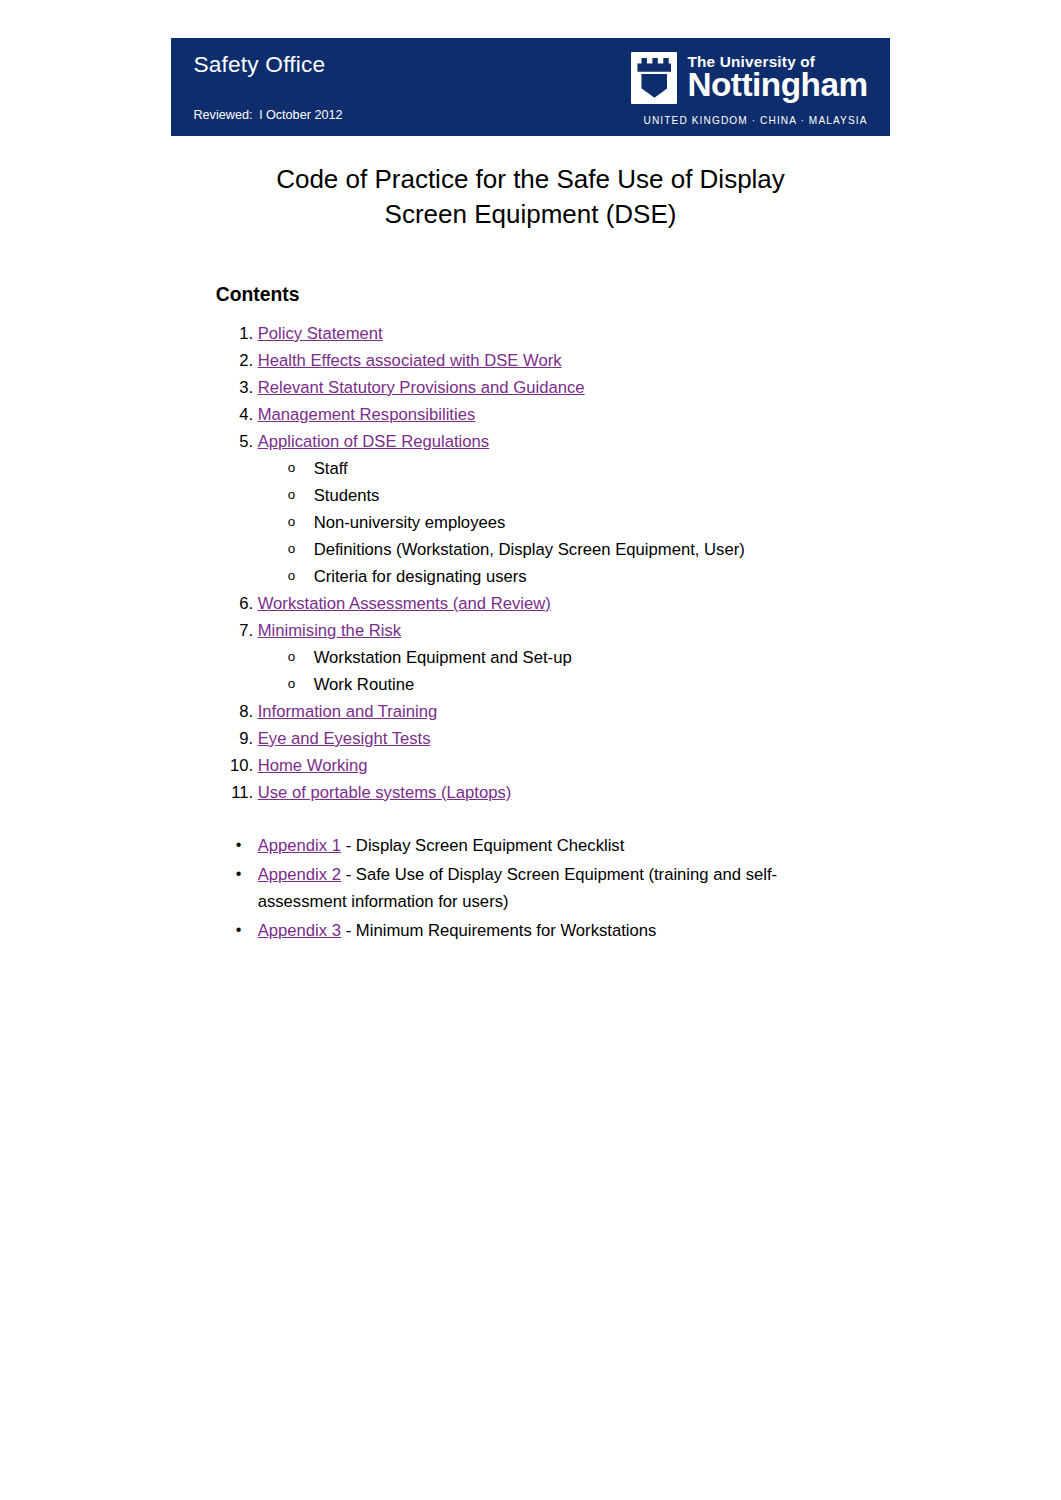Safety Office
Reviewed: l October 2012
The University of Nottingham
UNITED KINGDOM · CHINA · MALAYSIA
Code of Practice for the Safe Use of Display Screen Equipment (DSE)
Contents
Policy Statement
Health Effects associated with DSE Work
Relevant Statutory Provisions and Guidance
Management Responsibilities
Application of DSE Regulations
Staff
Students
Non-university employees
Definitions (Workstation, Display Screen Equipment, User)
Criteria for designating users
Workstation Assessments (and Review)
Minimising the Risk
Workstation Equipment and Set-up
Work Routine
Information and Training
Eye and Eyesight Tests
Home Working
Use of portable systems (Laptops)
Appendix 1 - Display Screen Equipment Checklist
Appendix 2 - Safe Use of Display Screen Equipment (training and self-assessment information for users)
Appendix 3 - Minimum Requirements for Workstations